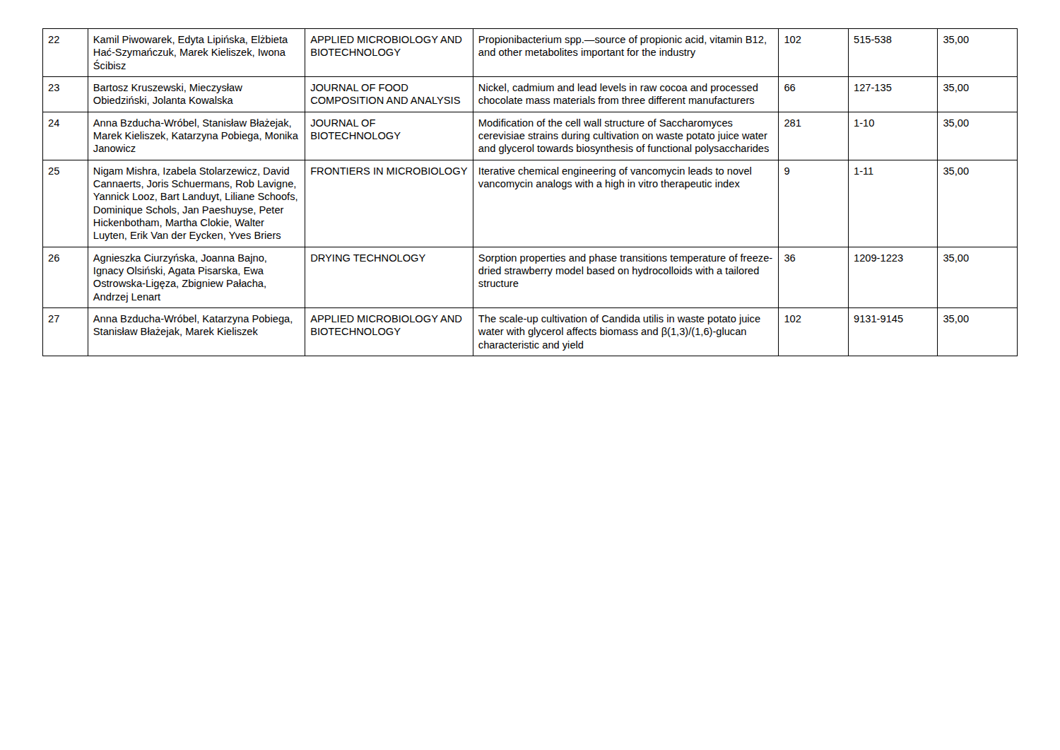| 22 | Kamil Piwowarek, Edyta Lipińska, Elżbieta Hać-Szymańczuk, Marek Kieliszek, Iwona Ścibisz | APPLIED MICROBIOLOGY AND BIOTECHNOLOGY | Propionibacterium spp.—source of propionic acid, vitamin B12, and other metabolites important for the industry | 102 | 515-538 | 35,00 |
| 23 | Bartosz Kruszewski, Mieczysław Obiedziński, Jolanta Kowalska | JOURNAL OF FOOD COMPOSITION AND ANALYSIS | Nickel, cadmium and lead levels in raw cocoa and processed chocolate mass materials from three different manufacturers | 66 | 127-135 | 35,00 |
| 24 | Anna Bzducha-Wróbel, Stanisław Błażejak, Marek Kieliszek, Katarzyna Pobiega, Monika Janowicz | JOURNAL OF BIOTECHNOLOGY | Modification of the cell wall structure of Saccharomyces cerevisiae strains during cultivation on waste potato juice water and glycerol towards biosynthesis of functional polysaccharides | 281 | 1-10 | 35,00 |
| 25 | Nigam Mishra, Izabela Stolarzewicz, David Cannaerts, Joris Schuermans, Rob Lavigne, Yannick Looz, Bart Landuyt, Liliane Schoofs, Dominique Schols, Jan Paeshuyse, Peter Hickenbotham, Martha Clokie, Walter Luyten, Erik Van der Eycken, Yves Briers | FRONTIERS IN MICROBIOLOGY | Iterative chemical engineering of vancomycin leads to novel vancomycin analogs with a high in vitro therapeutic index | 9 | 1-11 | 35,00 |
| 26 | Agnieszka Ciurzyńska, Joanna Bajno, Ignacy Olsiński, Agata Pisarska, Ewa Ostrowska-Ligęza, Zbigniew Pałacha, Andrzej Lenart | DRYING TECHNOLOGY | Sorption properties and phase transitions temperature of freeze-dried strawberry model based on hydrocolloids with a tailored structure | 36 | 1209-1223 | 35,00 |
| 27 | Anna Bzducha-Wróbel, Katarzyna Pobiega, Stanisław Błażejak, Marek Kieliszek | APPLIED MICROBIOLOGY AND BIOTECHNOLOGY | The scale-up cultivation of Candida utilis in waste potato juice water with glycerol affects biomass and β(1,3)/(1,6)-glucan characteristic and yield | 102 | 9131-9145 | 35,00 |